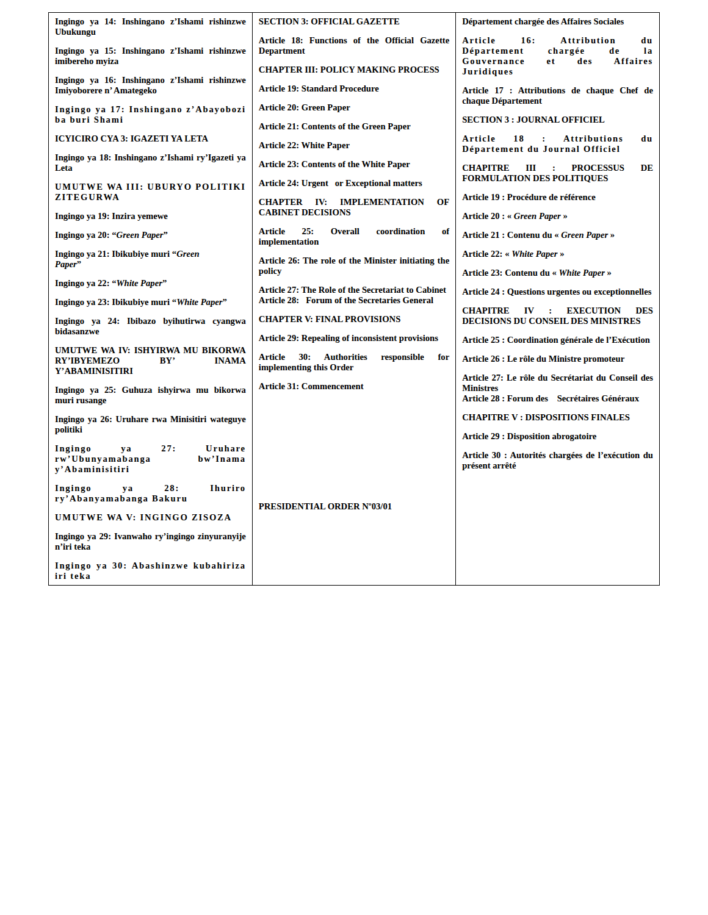| Ingingo ya 14: Inshingano z’Ishami rishinzwe Ubukungu Ingingo ya 15: Inshingano z’Ishami rishinzwe imibereho myiza Ingingo ya 16: Inshingano z’Ishami rishinzwe Imiyoborere n’ Amategeko Ingingo ya 17: Inshingano z’Abayobozi ba buri Shami ICYICIRO CYA 3: IGAZETI YA LETA Ingingo ya 18: Inshingano z’Ishami ry’Igazeti ya Leta UMUTWE WA III: UBURYO POLITIKI ZITEGURWA Ingingo ya 19: Inzira yemewe Ingingo ya 20: “ Green Paper ” Ingingo ya 21: Ibikubiye muri “ Green Paper ” Ingingo ya 22: “ White Paper ” Ingingo ya 23: Ibikubiye muri “ White Paper ” Ingingo ya 24: Ibibazo byihutirwa cyangwa bidasanzwe UMUTWE WA IV: ISHYIRWA MU BIKORWA RY’IBYEMEZO BY’ INAMA Y’ABAMINISITIRI Ingingo ya 25: Guhuza ishyirwa mu bikorwa muri rusange Ingingo ya 26: Uruhare rwa Minisitiri wateguye politiki Ingingo ya 27: Uruhare rw’Ubunyamabanga bw’Inama y’Abaminisitiri Ingingo ya 28: Ihuriro ry’Abanyamabanga Bakuru UMUTWE WA V: INGINGO ZISOZA Ingingo ya 29: Ivanwaho ry’ingingo zinyuranyije n’iri teka Ingingo ya 30: Abashinzwe kubahiriza iri teka | SECTION 3: OFFICIAL GAZETTE Article 18: Functions of the Official Gazette Department CHAPTER III: POLICY MAKING PROCESS Article 19: Standard Procedure Article 20: Green Paper Article 21: Contents of the Green Paper Article 22: White Paper Article 23: Contents of the White Paper Article 24: Urgent or Exceptional matters CHAPTER IV: IMPLEMENTATION OF CABINET DECISIONS Article 25: Overall coordination of implementation Article 26: The role of the Minister initiating the policy Article 27: The Role of the Secretariat to Cabinet Article 28: Forum of the Secretaries General CHAPTER V: FINAL PROVISIONS Article 29: Repealing of inconsistent provisions Article 30: Authorities responsible for implementing this Order Article 31: Commencement PRESIDENTIAL ORDER Nº03/01 | Département chargée des Affaires Sociales Article 16: Attribution du Département chargée de la Gouvernance et des Affaires Juridiques Article 17 : Attributions de chaque Chef de chaque Département SECTION 3 : JOURNAL OFFICIEL Article 18 : Attributions du Département du Journal Officiel CHAPITRE III : PROCESSUS DE FORMULATION DES POLITIQUES Article 19 : Procédure de référence Article 20 : « Green Paper » Article 21 : Contenu du « Green Paper » Article 22: « White Paper » Article 23: Contenu du « White Paper » Article 24 : Questions urgentes ou exceptionnelles CHAPITRE IV : EXECUTION DES DECISIONS DU CONSEIL DES MINISTRES Article 25 : Coordination générale de l’Exécution Article 26 : Le rôle du Ministre promoteur Article 27: Le rôle du Secrétariat du Conseil des Ministres Article 28 : Forum des Secrétaires Généraux CHAPITRE V : DISPOSITIONS FINALES Article 29 : Disposition abrogatoire Article 30 : Autorités chargées de l’exécution du présent arrêté |